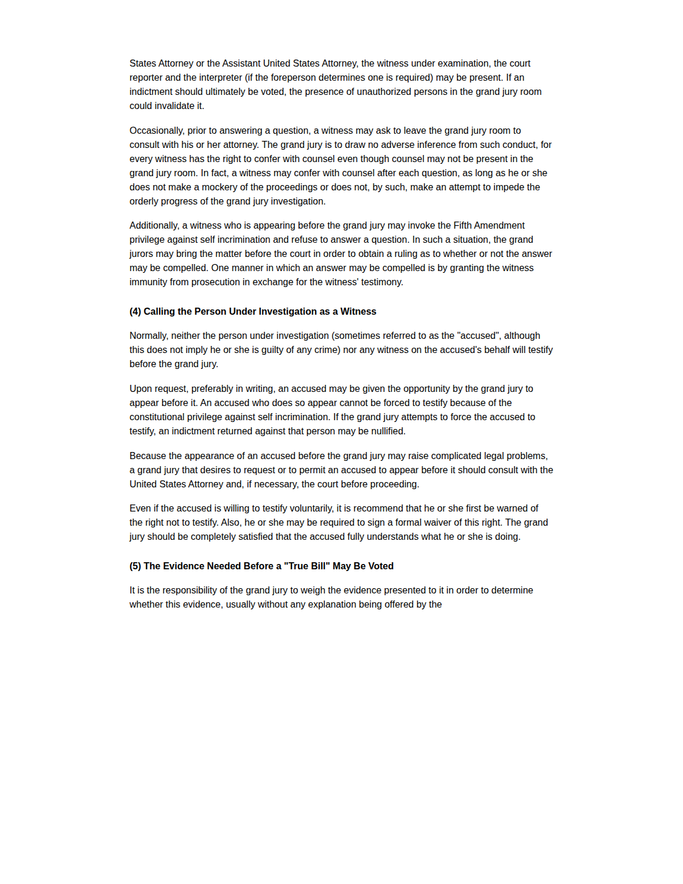States Attorney or the Assistant United States Attorney, the witness under examination, the court reporter and the interpreter (if the foreperson determines one is required) may be present. If an indictment should ultimately be voted, the presence of unauthorized persons in the grand jury room could invalidate it.
Occasionally, prior to answering a question, a witness may ask to leave the grand jury room to consult with his or her attorney. The grand jury is to draw no adverse inference from such conduct, for every witness has the right to confer with counsel even though counsel may not be present in the grand jury room. In fact, a witness may confer with counsel after each question, as long as he or she does not make a mockery of the proceedings or does not, by such, make an attempt to impede the orderly progress of the grand jury investigation.
Additionally, a witness who is appearing before the grand jury may invoke the Fifth Amendment privilege against self incrimination and refuse to answer a question. In such a situation, the grand jurors may bring the matter before the court in order to obtain a ruling as to whether or not the answer may be compelled. One manner in which an answer may be compelled is by granting the witness immunity from prosecution in exchange for the witness' testimony.
(4) Calling the Person Under Investigation as a Witness
Normally, neither the person under investigation (sometimes referred to as the "accused", although this does not imply he or she is guilty of any crime) nor any witness on the accused's behalf will testify before the grand jury.
Upon request, preferably in writing, an accused may be given the opportunity by the grand jury to appear before it. An accused who does so appear cannot be forced to testify because of the constitutional privilege against self incrimination. If the grand jury attempts to force the accused to testify, an indictment returned against that person may be nullified.
Because the appearance of an accused before the grand jury may raise complicated legal problems, a grand jury that desires to request or to permit an accused to appear before it should consult with the United States Attorney and, if necessary, the court before proceeding.
Even if the accused is willing to testify voluntarily, it is recommend that he or she first be warned of the right not to testify. Also, he or she may be required to sign a formal waiver of this right. The grand jury should be completely satisfied that the accused fully understands what he or she is doing.
(5) The Evidence Needed Before a "True Bill" May Be Voted
It is the responsibility of the grand jury to weigh the evidence presented to it in order to determine whether this evidence, usually without any explanation being offered by the